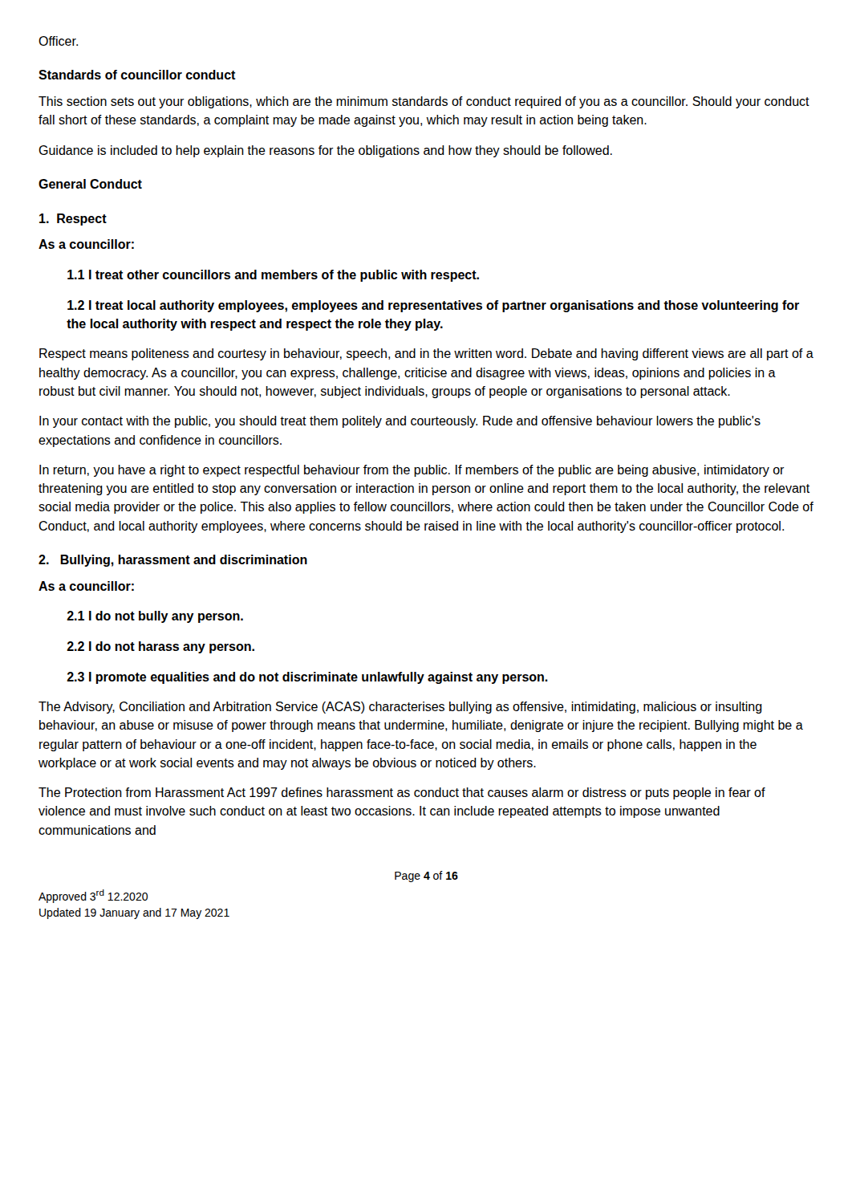Officer.
Standards of councillor conduct
This section sets out your obligations, which are the minimum standards of conduct required of you as a councillor. Should your conduct fall short of these standards, a complaint may be made against you, which may result in action being taken.
Guidance is included to help explain the reasons for the obligations and how they should be followed.
General Conduct
1. Respect
As a councillor:
1.1 I treat other councillors and members of the public with respect.
1.2 I treat local authority employees, employees and representatives of partner organisations and those volunteering for the local authority with respect and respect the role they play.
Respect means politeness and courtesy in behaviour, speech, and in the written word. Debate and having different views are all part of a healthy democracy. As a councillor, you can express, challenge, criticise and disagree with views, ideas, opinions and policies in a robust but civil manner. You should not, however, subject individuals, groups of people or organisations to personal attack.
In your contact with the public, you should treat them politely and courteously. Rude and offensive behaviour lowers the public's expectations and confidence in councillors.
In return, you have a right to expect respectful behaviour from the public. If members of the public are being abusive, intimidatory or threatening you are entitled to stop any conversation or interaction in person or online and report them to the local authority, the relevant social media provider or the police. This also applies to fellow councillors, where action could then be taken under the Councillor Code of Conduct, and local authority employees, where concerns should be raised in line with the local authority's councillor-officer protocol.
2. Bullying, harassment and discrimination
As a councillor:
2.1 I do not bully any person.
2.2 I do not harass any person.
2.3 I promote equalities and do not discriminate unlawfully against any person.
The Advisory, Conciliation and Arbitration Service (ACAS) characterises bullying as offensive, intimidating, malicious or insulting behaviour, an abuse or misuse of power through means that undermine, humiliate, denigrate or injure the recipient. Bullying might be a regular pattern of behaviour or a one-off incident, happen face-to-face, on social media, in emails or phone calls, happen in the workplace or at work social events and may not always be obvious or noticed by others.
The Protection from Harassment Act 1997 defines harassment as conduct that causes alarm or distress or puts people in fear of violence and must involve such conduct on at least two occasions. It can include repeated attempts to impose unwanted communications and
Page 4 of 16
Approved 3rd 12.2020
Updated 19 January and 17 May 2021